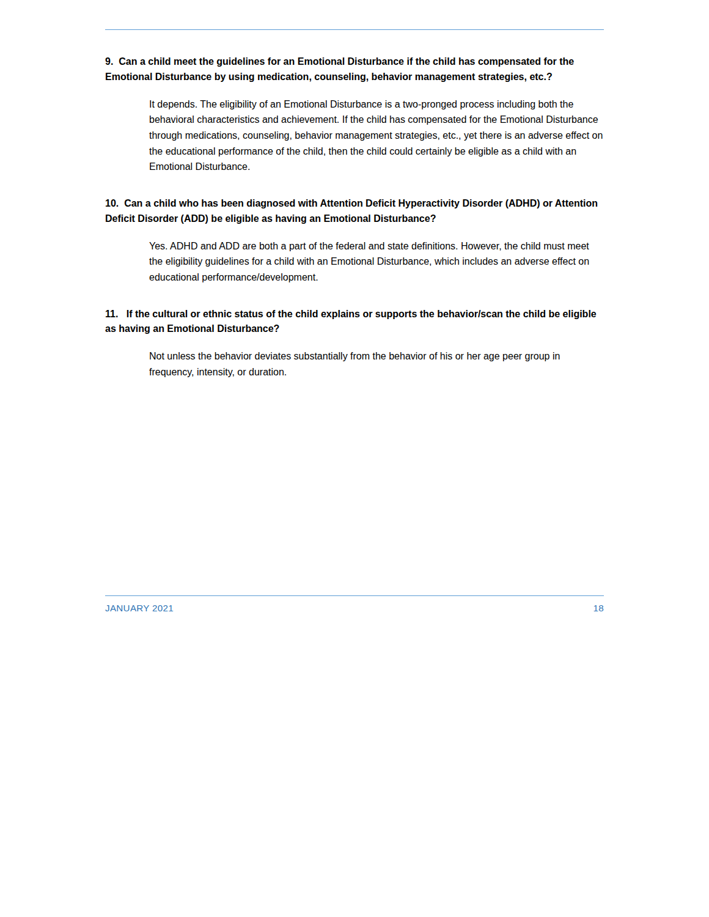9. Can a child meet the guidelines for an Emotional Disturbance if the child has compensated for the Emotional Disturbance by using medication, counseling, behavior management strategies, etc.?
It depends. The eligibility of an Emotional Disturbance is a two-pronged process including both the behavioral characteristics and achievement. If the child has compensated for the Emotional Disturbance through medications, counseling, behavior management strategies, etc., yet there is an adverse effect on the educational performance of the child, then the child could certainly be eligible as a child with an Emotional Disturbance.
10. Can a child who has been diagnosed with Attention Deficit Hyperactivity Disorder (ADHD) or Attention Deficit Disorder (ADD) be eligible as having an Emotional Disturbance?
Yes. ADHD and ADD are both a part of the federal and state definitions. However, the child must meet the eligibility guidelines for a child with an Emotional Disturbance, which includes an adverse effect on educational performance/development.
11. If the cultural or ethnic status of the child explains or supports the behavior/scan the child be eligible as having an Emotional Disturbance?
Not unless the behavior deviates substantially from the behavior of his or her age peer group in frequency, intensity, or duration.
JANUARY 2021 18